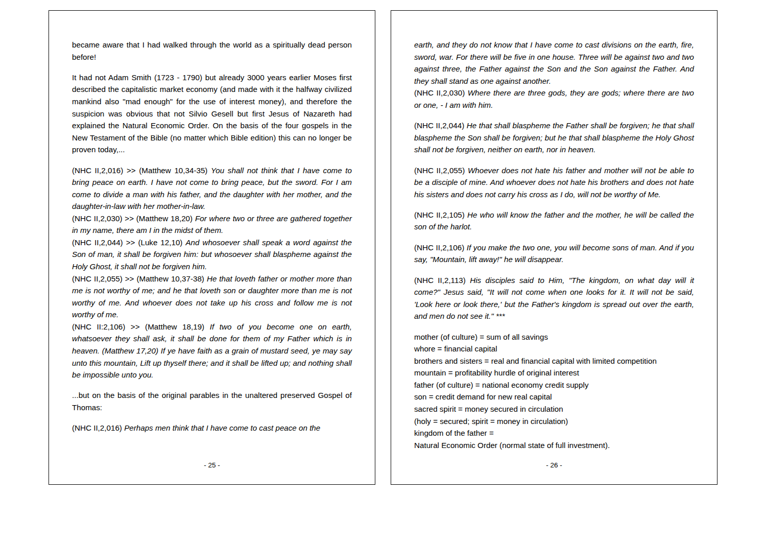became aware that I had walked through the world as a spiritually dead person before!
It had not Adam Smith (1723 - 1790) but already 3000 years earlier Moses first described the capitalistic market economy (and made with it the halfway civilized mankind also "mad enough" for the use of interest money), and therefore the suspicion was obvious that not Silvio Gesell but first Jesus of Nazareth had explained the Natural Economic Order. On the basis of the four gospels in the New Testament of the Bible (no matter which Bible edition) this can no longer be proven today,...
(NHC II,2,016) >> (Matthew 10,34-35) You shall not think that I have come to bring peace on earth. I have not come to bring peace, but the sword. For I am come to divide a man with his father, and the daughter with her mother, and the daughter-in-law with her mother-in-law.
(NHC II,2,030) >> (Matthew 18,20) For where two or three are gathered together in my name, there am I in the midst of them.
(NHC II,2,044) >> (Luke 12,10) And whosoever shall speak a word against the Son of man, it shall be forgiven him: but whosoever shall blaspheme against the Holy Ghost, it shall not be forgiven him.
(NHC II,2,055) >> (Matthew 10,37-38) He that loveth father or mother more than me is not worthy of me; and he that loveth son or daughter more than me is not worthy of me. And whoever does not take up his cross and follow me is not worthy of me.
(NHC II:2,106) >> (Matthew 18,19) If two of you become one on earth, whatsoever they shall ask, it shall be done for them of my Father which is in heaven. (Matthew 17,20) If ye have faith as a grain of mustard seed, ye may say unto this mountain, Lift up thyself there; and it shall be lifted up; and nothing shall be impossible unto you.
...but on the basis of the original parables in the unaltered preserved Gospel of Thomas:
(NHC II,2,016) Perhaps men think that I have come to cast peace on the
- 25 -
earth, and they do not know that I have come to cast divisions on the earth, fire, sword, war. For there will be five in one house. Three will be against two and two against three, the Father against the Son and the Son against the Father. And they shall stand as one against another.
(NHC II,2,030) Where there are three gods, they are gods; where there are two or one, - I am with him.
(NHC II,2,044) He that shall blaspheme the Father shall be forgiven; he that shall blaspheme the Son shall be forgiven; but he that shall blaspheme the Holy Ghost shall not be forgiven, neither on earth, nor in heaven.
(NHC II,2,055) Whoever does not hate his father and mother will not be able to be a disciple of mine. And whoever does not hate his brothers and does not hate his sisters and does not carry his cross as I do, will not be worthy of Me.
(NHC II,2,105) He who will know the father and the mother, he will be called the son of the harlot.
(NHC II,2,106) If you make the two one, you will become sons of man. And if you say, "Mountain, lift away!" he will disappear.
(NHC II,2,113) His disciples said to Him, "The kingdom, on what day will it come?" Jesus said, "It will not come when one looks for it. It will not be said, 'Look here or look there,' but the Father's kingdom is spread out over the earth, and men do not see it." ***
mother (of culture) = sum of all savings
whore = financial capital
brothers and sisters = real and financial capital with limited competition
mountain = profitability hurdle of original interest
father (of culture) = national economy credit supply
son = credit demand for new real capital
sacred spirit = money secured in circulation
(holy = secured; spirit = money in circulation)
kingdom of the father =
Natural Economic Order (normal state of full investment).
- 26 -